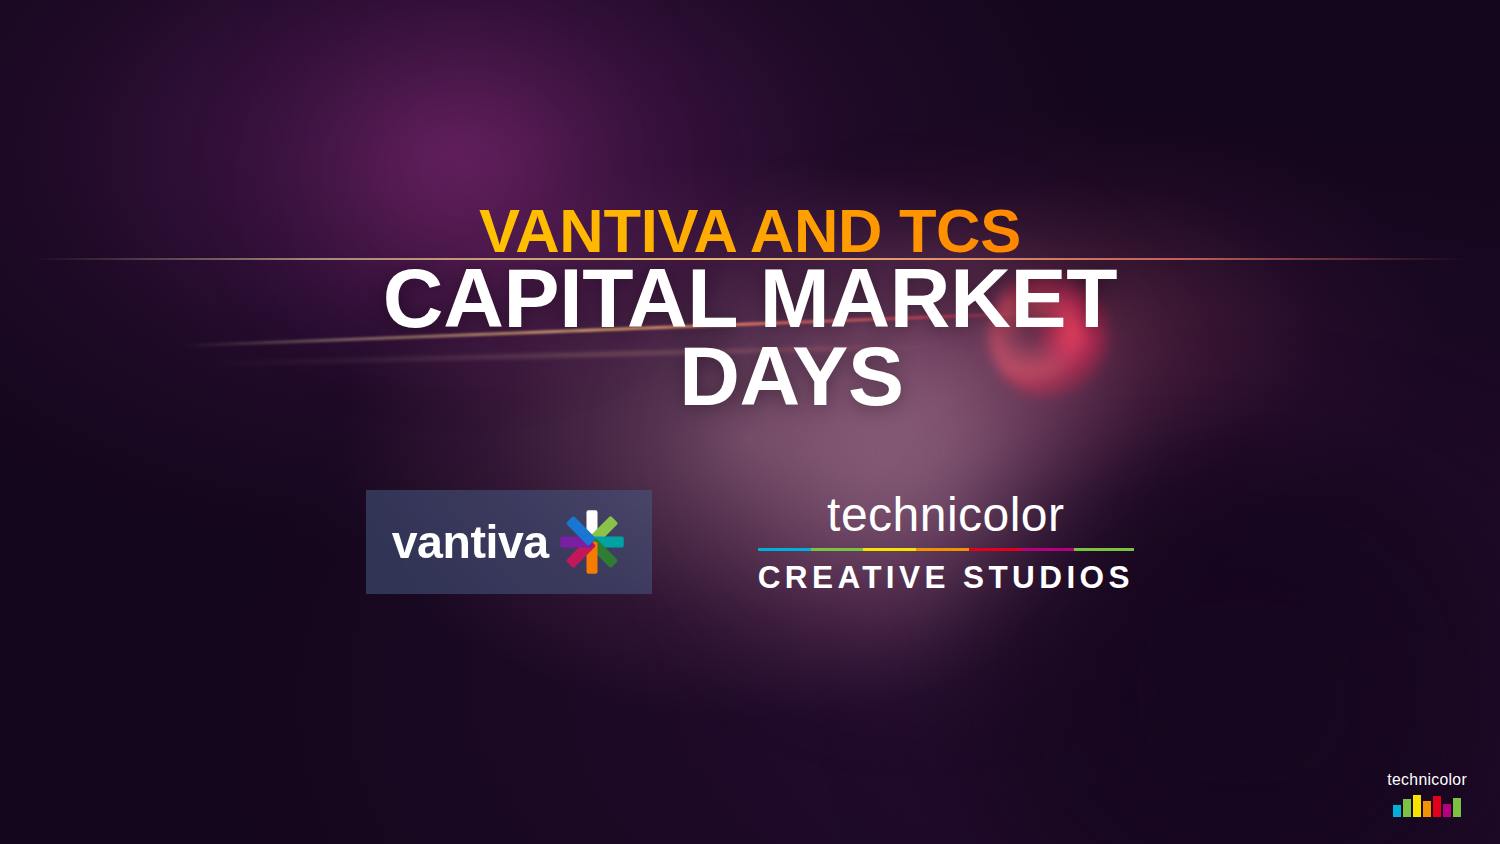Vantiva and TCS Capital Market Days
vantiva
technicolor
Creative Studios
technicolor